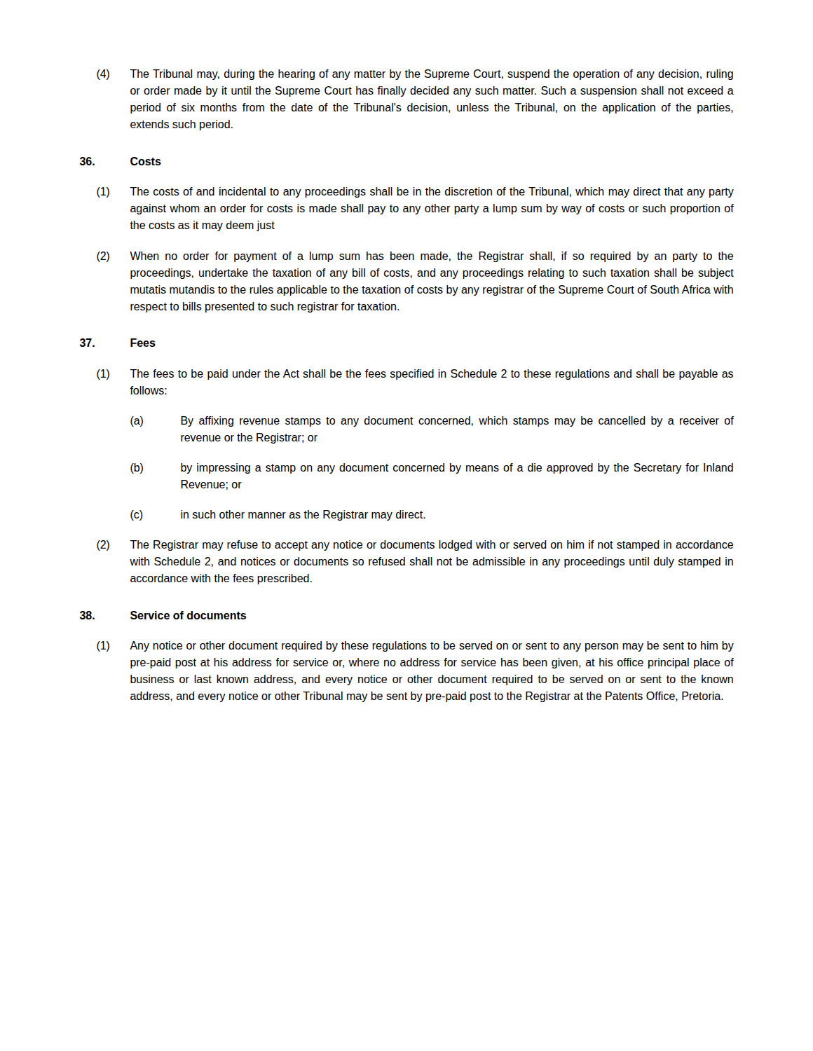(4)
The Tribunal may, during the hearing of any matter by the Supreme Court, suspend the operation of any decision, ruling or order made by it until the Supreme Court has finally decided any such matter. Such a suspension shall not exceed a period of six months from the date of the Tribunal's decision, unless the Tribunal, on the application of the parties, extends such period.
36. Costs
(1)
The costs of and incidental to any proceedings shall be in the discretion of the Tribunal, which may direct that any party against whom an order for costs is made shall pay to any other party a lump sum by way of costs or such proportion of the costs as it may deem just
(2)
When no order for payment of a lump sum has been made, the Registrar shall, if so required by an party to the proceedings, undertake the taxation of any bill of costs, and any proceedings relating to such taxation shall be subject mutatis mutandis to the rules applicable to the taxation of costs by any registrar of the Supreme Court of South Africa with respect to bills presented to such registrar for taxation.
37. Fees
(1)
The fees to be paid under the Act shall be the fees specified in Schedule 2 to these regulations and shall be payable as follows:
(a)
By affixing revenue stamps to any document concerned, which stamps may be cancelled by a receiver of revenue or the Registrar; or
(b)
by impressing a stamp on any document concerned by means of a die approved by the Secretary for Inland Revenue; or
(c)
in such other manner as the Registrar may direct.
(2)
The Registrar may refuse to accept any notice or documents lodged with or served on him if not stamped in accordance with Schedule 2, and notices or documents so refused shall not be admissible in any proceedings until duly stamped in accordance with the fees prescribed.
38. Service of documents
(1)
Any notice or other document required by these regulations to be served on or sent to any person may be sent to him by pre-paid post at his address for service or, where no address for service has been given, at his office principal place of business or last known address, and every notice or other document required to be served on or sent to the known address, and every notice or other Tribunal may be sent by pre-paid post to the Registrar at the Patents Office, Pretoria.